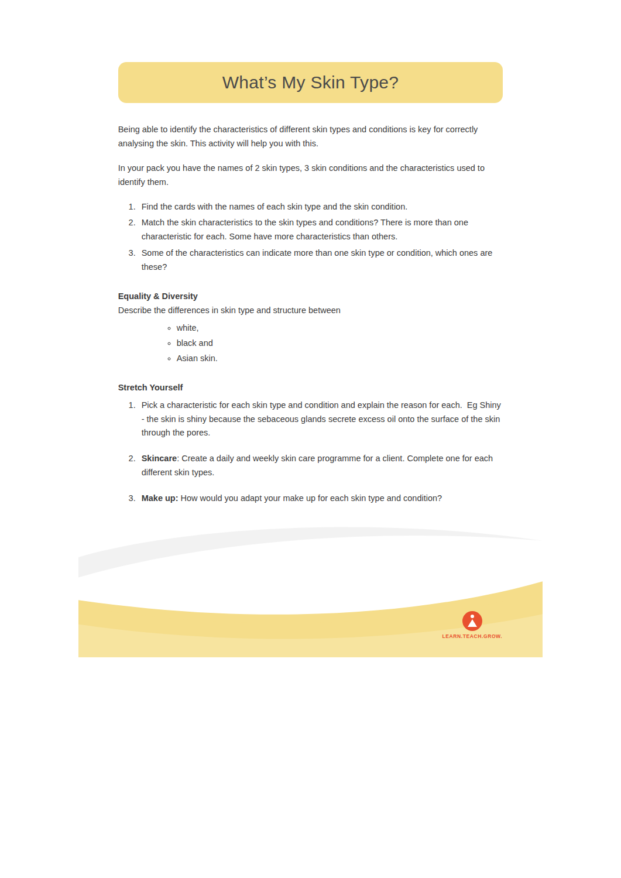What’s My Skin Type?
Being able to identify the characteristics of different skin types and conditions is key for correctly analysing the skin. This activity will help you with this.
In your pack you have the names of 2 skin types, 3 skin conditions and the characteristics used to identify them.
Find the cards with the names of each skin type and the skin condition.
Match the skin characteristics to the skin types and conditions? There is more than one characteristic for each. Some have more characteristics than others.
Some of the characteristics can indicate more than one skin type or condition, which ones are these?
Equality & Diversity
Describe the differences in skin type and structure between
white,
black and
Asian skin.
Stretch Yourself
Pick a characteristic for each skin type and condition and explain the reason for each. Eg Shiny - the skin is shiny because the sebaceous glands secrete excess oil onto the surface of the skin through the pores.
Skincare: Create a daily and weekly skin care programme for a client. Complete one for each different skin types.
Make up: How would you adapt your make up for each skin type and condition?
LEARN.TEACH.GROW.